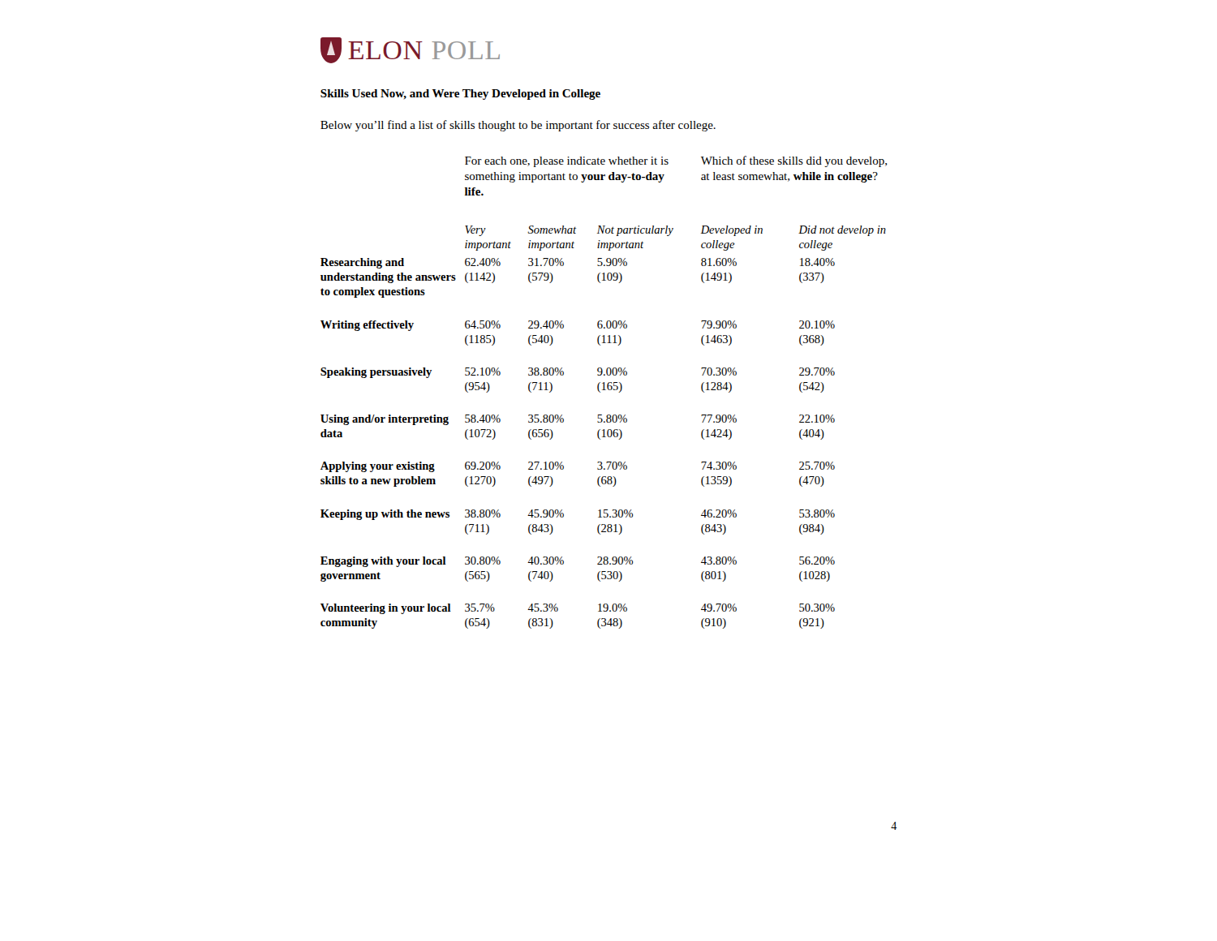ELON POLL
Skills Used Now, and Were They Developed in College
Below you’ll find a list of skills thought to be important for success after college.
| | For each one, please indicate whether it is something important to your day-to-day life. | | Which of these skills did you develop, at least somewhat, while in college ? |
| | Very important | Somewhat important | Not particularly important | | Developed in college | Did not develop in college |
| Researching and understanding the answers to complex questions | 62.40% (1142) | 31.70% (579) | 5.90% (109) | | 81.60% (1491) | 18.40% (337) |
| Writing effectively | 64.50% (1185) | 29.40% (540) | 6.00% (111) | | 79.90% (1463) | 20.10% (368) |
| Speaking persuasively | 52.10% (954) | 38.80% (711) | 9.00% (165) | | 70.30% (1284) | 29.70% (542) |
| Using and/or interpreting data | 58.40% (1072) | 35.80% (656) | 5.80% (106) | | 77.90% (1424) | 22.10% (404) |
| Applying your existing skills to a new problem | 69.20% (1270) | 27.10% (497) | 3.70% (68) | | 74.30% (1359) | 25.70% (470) |
| Keeping up with the news | 38.80% (711) | 45.90% (843) | 15.30% (281) | | 46.20% (843) | 53.80% (984) |
| Engaging with your local government | 30.80% (565) | 40.30% (740) | 28.90% (530) | | 43.80% (801) | 56.20% (1028) |
| Volunteering in your local community | 35.7% (654) | 45.3% (831) | 19.0% (348) | | 49.70% (910) | 50.30% (921) |
4